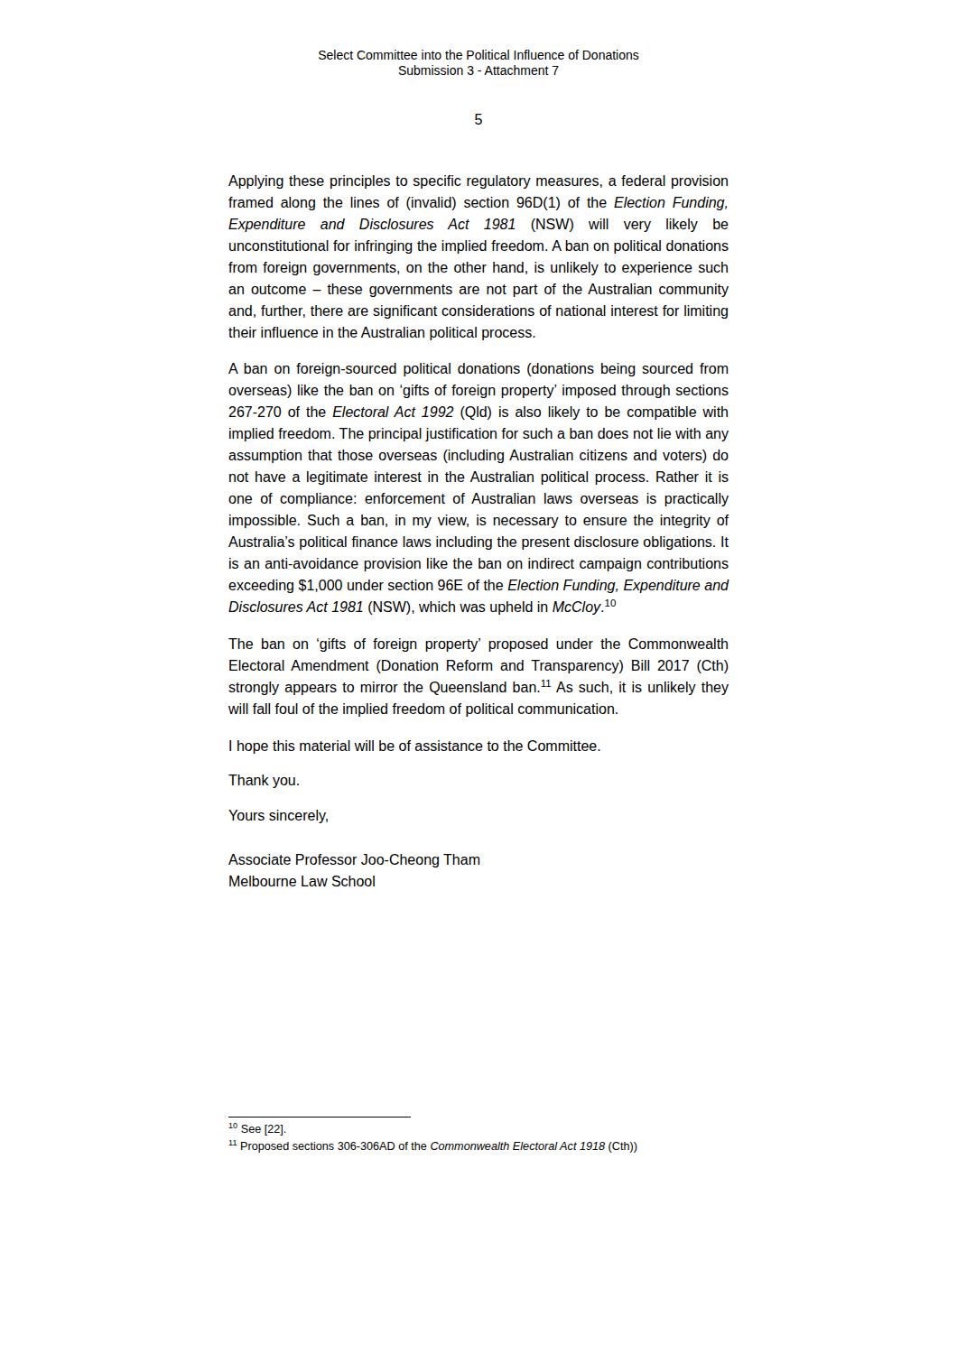Select Committee into the Political Influence of Donations
Submission 3 - Attachment 7
5
Applying these principles to specific regulatory measures, a federal provision framed along the lines of (invalid) section 96D(1) of the Election Funding, Expenditure and Disclosures Act 1981 (NSW) will very likely be unconstitutional for infringing the implied freedom. A ban on political donations from foreign governments, on the other hand, is unlikely to experience such an outcome – these governments are not part of the Australian community and, further, there are significant considerations of national interest for limiting their influence in the Australian political process.
A ban on foreign-sourced political donations (donations being sourced from overseas) like the ban on ‘gifts of foreign property’ imposed through sections 267-270 of the Electoral Act 1992 (Qld) is also likely to be compatible with implied freedom. The principal justification for such a ban does not lie with any assumption that those overseas (including Australian citizens and voters) do not have a legitimate interest in the Australian political process. Rather it is one of compliance: enforcement of Australian laws overseas is practically impossible. Such a ban, in my view, is necessary to ensure the integrity of Australia’s political finance laws including the present disclosure obligations. It is an anti-avoidance provision like the ban on indirect campaign contributions exceeding $1,000 under section 96E of the Election Funding, Expenditure and Disclosures Act 1981 (NSW), which was upheld in McCloy.10
The ban on ‘gifts of foreign property’ proposed under the Commonwealth Electoral Amendment (Donation Reform and Transparency) Bill 2017 (Cth) strongly appears to mirror the Queensland ban.11 As such, it is unlikely they will fall foul of the implied freedom of political communication.
I hope this material will be of assistance to the Committee.
Thank you.
Yours sincerely,
Associate Professor Joo-Cheong Tham
Melbourne Law School
10 See [22].
11 Proposed sections 306-306AD of the Commonwealth Electoral Act 1918 (Cth))